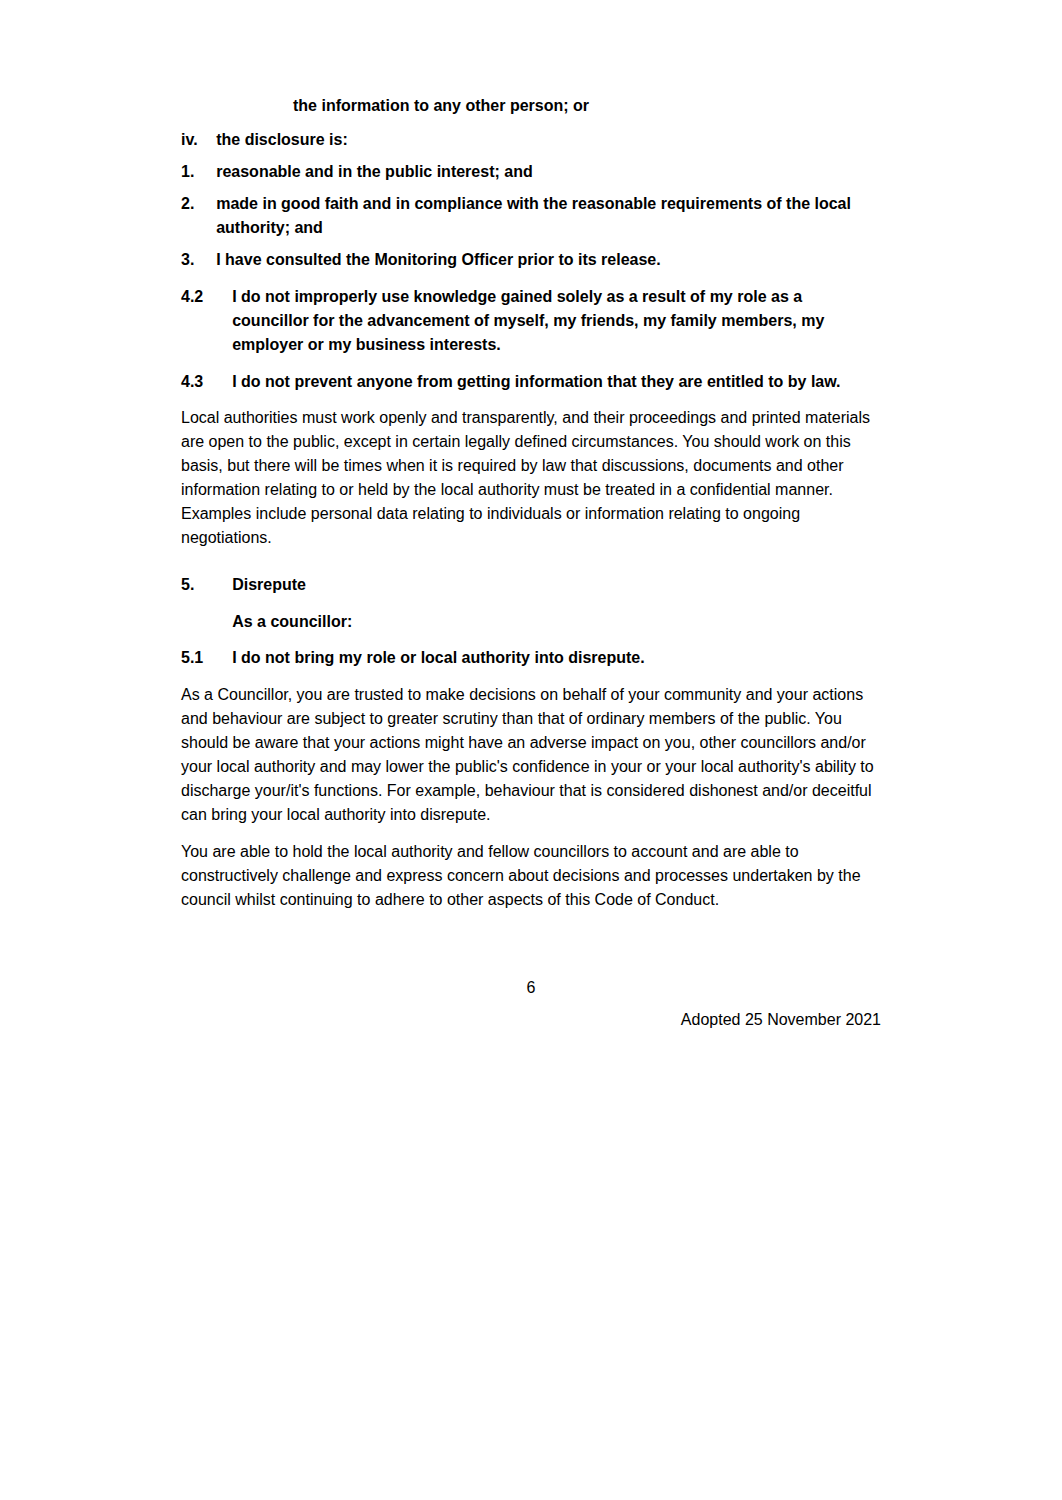the information to any other person; or
iv. the disclosure is:
1. reasonable and in the public interest; and
2. made in good faith and in compliance with the reasonable requirements of the local authority; and
3. I have consulted the Monitoring Officer prior to its release.
4.2 I do not improperly use knowledge gained solely as a result of my role as a councillor for the advancement of myself, my friends, my family members, my employer or my business interests.
4.3 I do not prevent anyone from getting information that they are entitled to by law.
Local authorities must work openly and transparently, and their proceedings and printed materials are open to the public, except in certain legally defined circumstances. You should work on this basis, but there will be times when it is required by law that discussions, documents and other information relating to or held by the local authority must be treated in a confidential manner. Examples include personal data relating to individuals or information relating to ongoing negotiations.
5. Disrepute
As a councillor:
5.1 I do not bring my role or local authority into disrepute.
As a Councillor, you are trusted to make decisions on behalf of your community and your actions and behaviour are subject to greater scrutiny than that of ordinary members of the public. You should be aware that your actions might have an adverse impact on you, other councillors and/or your local authority and may lower the public's confidence in your or your local authority's ability to discharge your/it's functions. For example, behaviour that is considered dishonest and/or deceitful can bring your local authority into disrepute.
You are able to hold the local authority and fellow councillors to account and are able to constructively challenge and express concern about decisions and processes undertaken by the council whilst continuing to adhere to other aspects of this Code of Conduct.
6
Adopted 25 November 2021